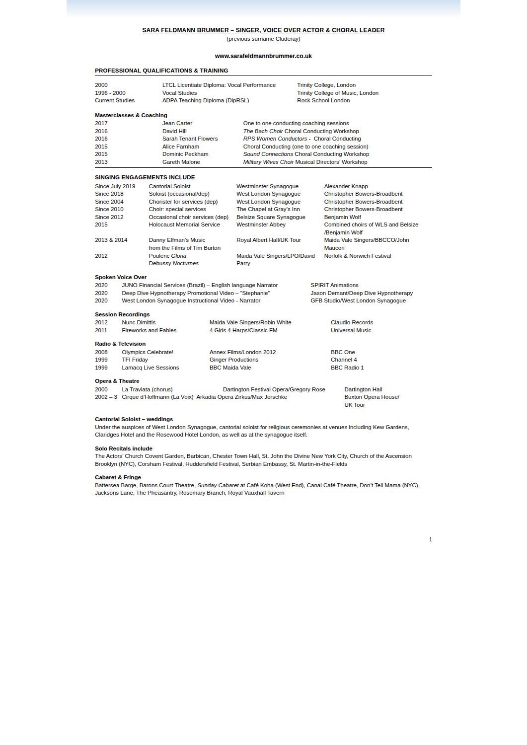SARA FELDMANN BRUMMER – SINGER, VOICE OVER ACTOR & CHORAL LEADER
(previous surname Cluderay)
www.sarafeldmannbrummer.co.uk
PROFESSIONAL QUALIFICATIONS & TRAINING
| 2000 | LTCL Licentiate Diploma: Vocal Performance | Trinity College, London |
| 1996 - 2000 | Vocal Studies | Trinity College of Music, London |
| Current Studies | ADPA Teaching Diploma (DipRSL) | Rock School London |
Masterclasses & Coaching
| 2017 | Jean Carter | One to one conducting coaching sessions |
| 2016 | David Hill | The Bach Choir Choral Conducting Workshop |
| 2016 | Sarah Tenant Flowers | RPS Women Conductors - Choral Conducting |
| 2015 | Alice Farnham | Choral Conducting (one to one coaching session) |
| 2015 | Dominic Peckham | Sound Connections Choral Conducting Workshop |
| 2013 | Gareth Malone | Military Wives Choir Musical Directors’ Workshop |
SINGING ENGAGEMENTS INCLUDE
| Since July 2019 | Cantorial Soloist | Westminster Synagogue | Alexander Knapp |
| Since 2018 | Soloist (occasional/dep) | West London Synagogue | Christopher Bowers-Broadbent |
| Since 2004 | Chorister for services (dep) | West London Synagogue | Christopher Bowers-Broadbent |
| Since 2010 | Choir: special services | The Chapel at Gray’s Inn | Christopher Bowers-Broadbent |
| Since 2012 | Occasional choir services (dep) | Belsize Square Synagogue | Benjamin Wolf |
| 2015 | Holocaust Memorial Service | Westminster Abbey | Combined choirs of WLS and Belsize /Benjamin Wolf |
| 2013 & 2014 | Danny Elfman’s Music from the Films of Tim Burton | Royal Albert Hall/UK Tour | Maida Vale Singers/BBCCO/John Mauceri |
| 2012 | Poulenc Gloria Debussy Nocturnes | Maida Vale Singers/LPO/David Parry | Norfolk & Norwich Festival |
Spoken Voice Over
| 2020 | JUNO Financial Services (Brazil) – English language Narrator | SPIRIT Animations |
| 2020 | Deep Dive Hypnotherapy Promotional Video – “Stephanie” | Jason Demant/Deep Dive Hypnotherapy |
| 2020 | West London Synagogue Instructional Video - Narrator | GFB Studio/West London Synagogue |
Session Recordings
| 2012 | Nunc Dimittis | Maida Vale Singers/Robin White | Claudio Records |
| 2011 | Fireworks and Fables | 4 Girls 4 Harps/Classic FM | Universal Music |
Radio & Television
| 2008 | Olympics Celebrate! | Annex Films/London 2012 | BBC One |
| 1999 | TFI Friday | Ginger Productions | Channel 4 |
| 1999 | Lamacq Live Sessions | BBC Maida Vale | BBC Radio 1 |
Opera & Theatre
| 2000 | La Traviata (chorus) | Dartington Festival Opera/Gregory Rose | Dartington Hall |
| 2002 – 3 | Cirque d’Hoffmann (La Voix) Arkadia Opera Zirkus/Max Jerschke | Buxton Opera House/ UK Tour |
Cantorial Soloist – weddings
Under the auspices of West London Synagogue, cantorial soloist for religious ceremonies at venues including Kew Gardens, Claridges Hotel and the Rosewood Hotel London, as well as at the synagogue itself.
Solo Recitals include
The Actors’ Church Covent Garden, Barbican, Chester Town Hall, St. John the Divine New York City, Church of the Ascension Brooklyn (NYC), Corsham Festival, Huddersfield Festival, Serbian Embassy, St. Martin-in-the-Fields
Cabaret & Fringe
Battersea Barge, Barons Court Theatre, Sunday Cabaret at Café Koha (West End), Canal Café Theatre, Don’t Tell Mama (NYC), Jacksons Lane, The Pheasantry, Rosemary Branch, Royal Vauxhall Tavern
1